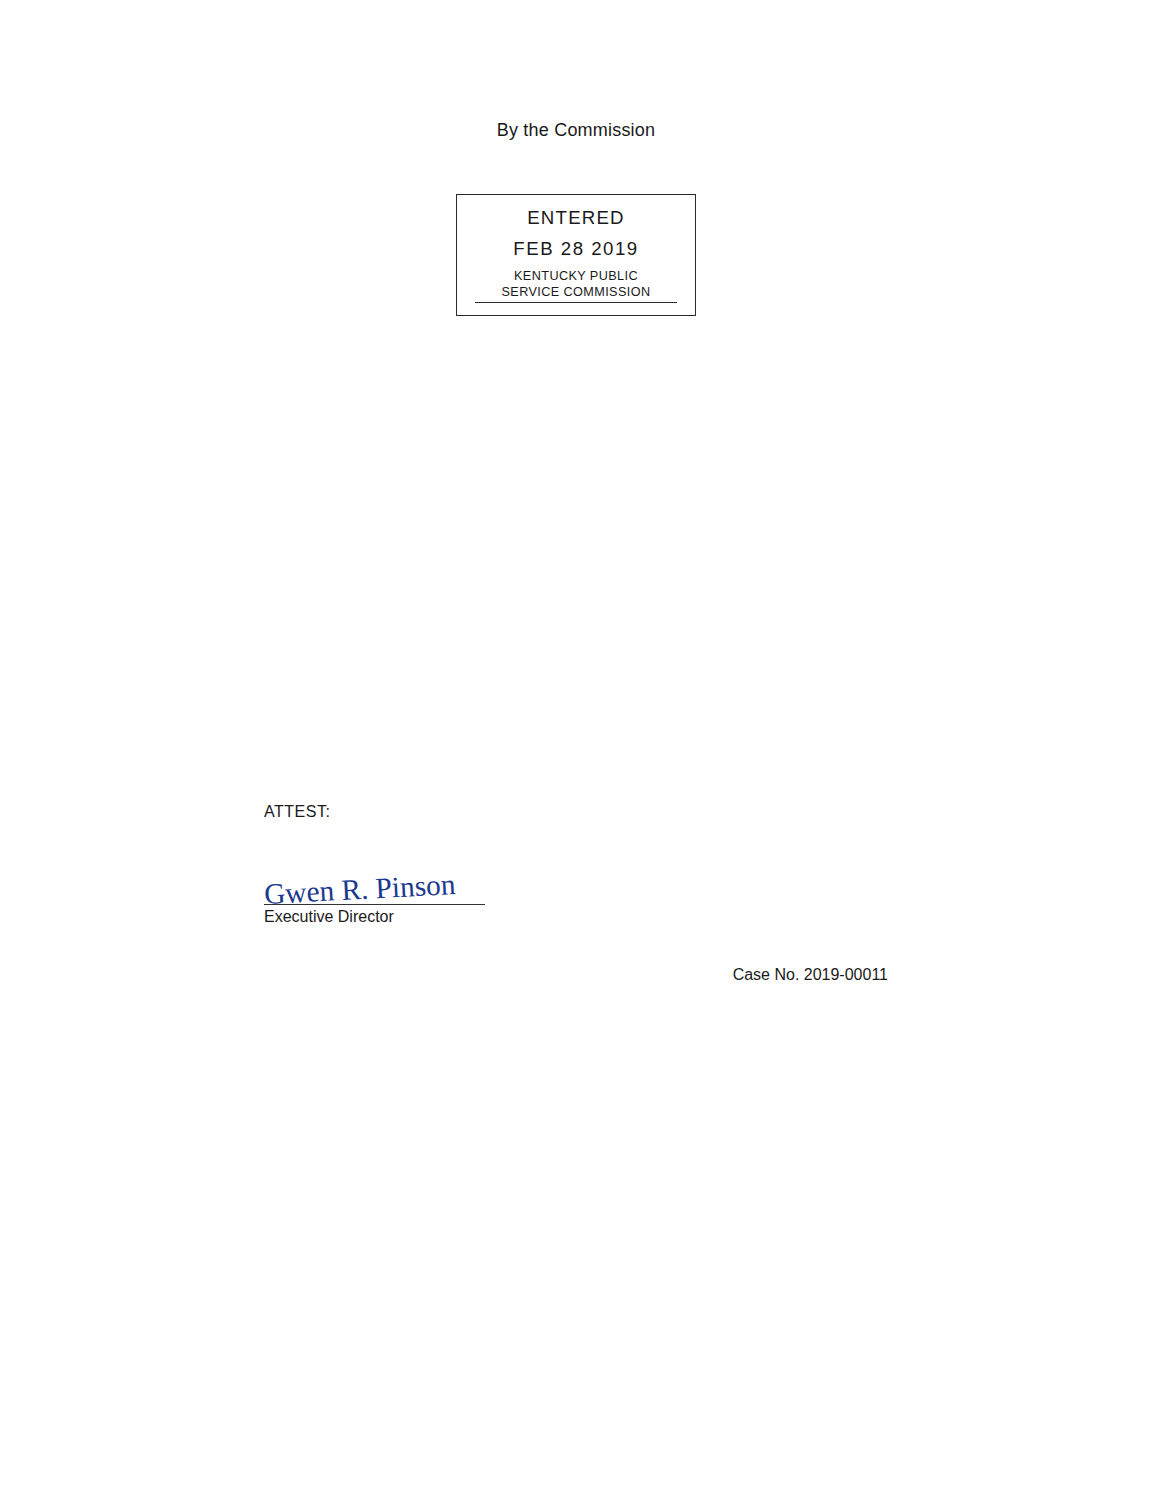By the Commission
ENTERED
FEB 28 2019
KENTUCKY PUBLIC
SERVICE COMMISSION
ATTEST:
Gwen R. Pinson
Executive Director
Case No. 2019-00011